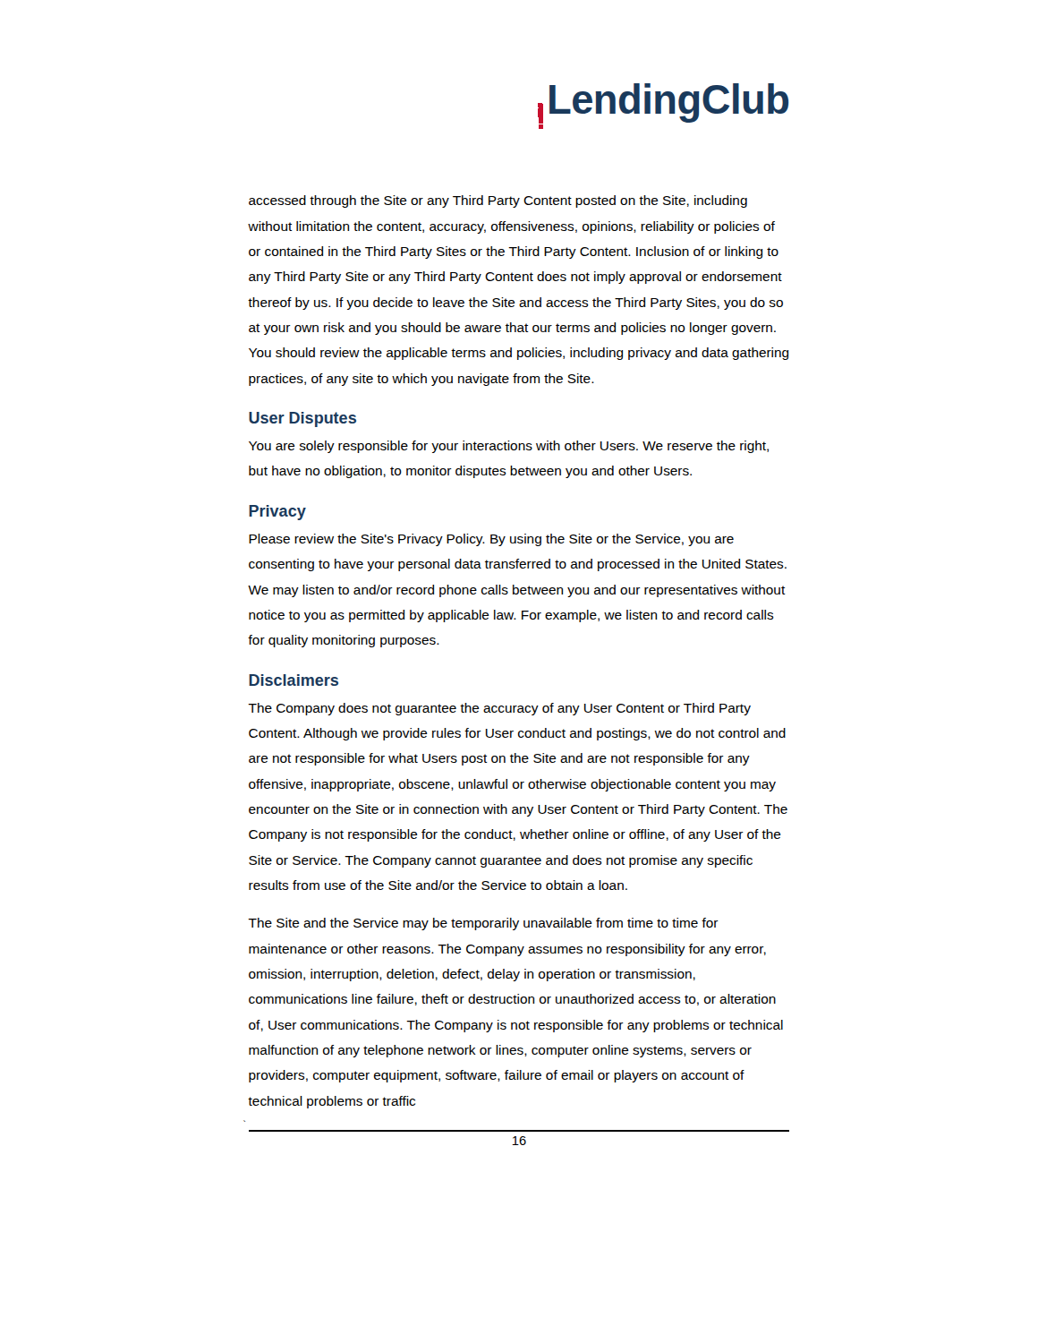LendingClub
accessed through the Site or any Third Party Content posted on the Site, including without limitation the content, accuracy, offensiveness, opinions, reliability or policies of or contained in the Third Party Sites or the Third Party Content. Inclusion of or linking to any Third Party Site or any Third Party Content does not imply approval or endorsement thereof by us. If you decide to leave the Site and access the Third Party Sites, you do so at your own risk and you should be aware that our terms and policies no longer govern. You should review the applicable terms and policies, including privacy and data gathering practices, of any site to which you navigate from the Site.
User Disputes
You are solely responsible for your interactions with other Users. We reserve the right, but have no obligation, to monitor disputes between you and other Users.
Privacy
Please review the Site's Privacy Policy. By using the Site or the Service, you are consenting to have your personal data transferred to and processed in the United States. We may listen to and/or record phone calls between you and our representatives without notice to you as permitted by applicable law. For example, we listen to and record calls for quality monitoring purposes.
Disclaimers
The Company does not guarantee the accuracy of any User Content or Third Party Content. Although we provide rules for User conduct and postings, we do not control and are not responsible for what Users post on the Site and are not responsible for any offensive, inappropriate, obscene, unlawful or otherwise objectionable content you may encounter on the Site or in connection with any User Content or Third Party Content. The Company is not responsible for the conduct, whether online or offline, of any User of the Site or Service. The Company cannot guarantee and does not promise any specific results from use of the Site and/or the Service to obtain a loan.
The Site and the Service may be temporarily unavailable from time to time for maintenance or other reasons. The Company assumes no responsibility for any error, omission, interruption, deletion, defect, delay in operation or transmission, communications line failure, theft or destruction or unauthorized access to, or alteration of, User communications. The Company is not responsible for any problems or technical malfunction of any telephone network or lines, computer online systems, servers or providers, computer equipment, software, failure of email or players on account of technical problems or traffic
`
16